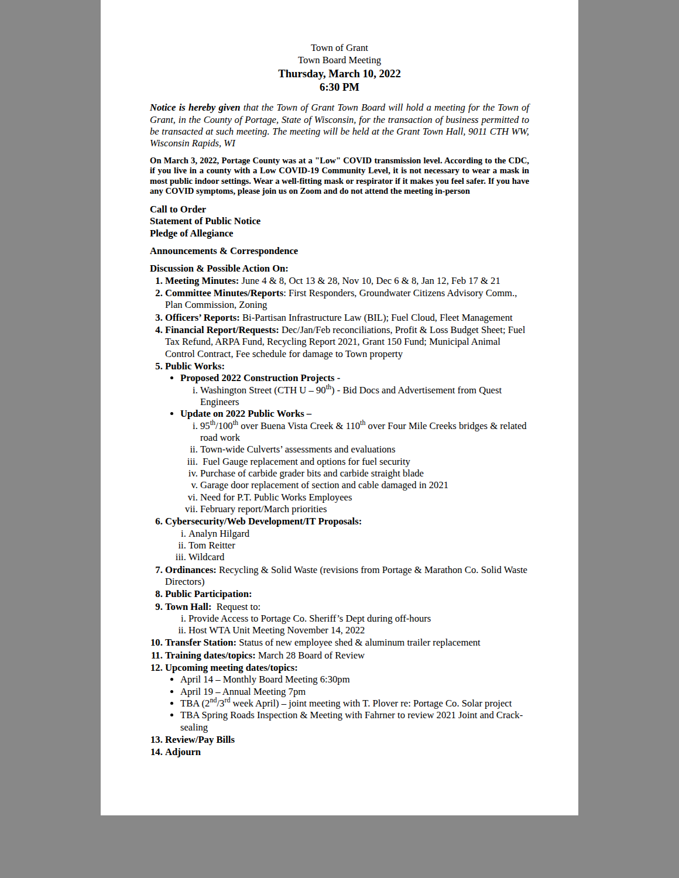Town of Grant
Town Board Meeting
Thursday, March 10, 2022
6:30 PM
Notice is hereby given that the Town of Grant Town Board will hold a meeting for the Town of Grant, in the County of Portage, State of Wisconsin, for the transaction of business permitted to be transacted at such meeting. The meeting will be held at the Grant Town Hall, 9011 CTH WW, Wisconsin Rapids, WI
On March 3, 2022, Portage County was at a "Low" COVID transmission level. According to the CDC, if you live in a county with a Low COVID-19 Community Level, it is not necessary to wear a mask in most public indoor settings. Wear a well-fitting mask or respirator if it makes you feel safer. If you have any COVID symptoms, please join us on Zoom and do not attend the meeting in-person
Call to Order
Statement of Public Notice
Pledge of Allegiance
Announcements & Correspondence
Discussion & Possible Action On:
Meeting Minutes: June 4 & 8, Oct 13 & 28, Nov 10, Dec 6 & 8, Jan 12, Feb 17 & 21
Committee Minutes/Reports: First Responders, Groundwater Citizens Advisory Comm., Plan Commission, Zoning
Officers’ Reports: Bi-Partisan Infrastructure Law (BIL); Fuel Cloud, Fleet Management
Financial Report/Requests: Dec/Jan/Feb reconciliations, Profit & Loss Budget Sheet; Fuel Tax Refund, ARPA Fund, Recycling Report 2021, Grant 150 Fund; Municipal Animal Control Contract, Fee schedule for damage to Town property
Public Works:
Proposed 2022 Construction Projects -
Washington Street (CTH U – 90th) - Bid Docs and Advertisement from Quest Engineers
Update on 2022 Public Works –
95th/100th over Buena Vista Creek & 110th over Four Mile Creeks bridges & related road work
Town-wide Culverts’ assessments and evaluations
Fuel Gauge replacement and options for fuel security
Purchase of carbide grader bits and carbide straight blade
Garage door replacement of section and cable damaged in 2021
Need for P.T. Public Works Employees
February report/March priorities
Cybersecurity/Web Development/IT Proposals:
Analyn Hilgard
Tom Reitter
Wildcard
Ordinances: Recycling & Solid Waste (revisions from Portage & Marathon Co. Solid Waste Directors)
Public Participation:
Town Hall: Request to:
Provide Access to Portage Co. Sheriff’s Dept during off-hours
Host WTA Unit Meeting November 14, 2022
Transfer Station: Status of new employee shed & aluminum trailer replacement
Training dates/topics: March 28 Board of Review
Upcoming meeting dates/topics:
April 14 – Monthly Board Meeting 6:30pm
April 19 – Annual Meeting 7pm
TBA (2nd/3rd week April) – joint meeting with T. Plover re: Portage Co. Solar project
TBA Spring Roads Inspection & Meeting with Fahrner to review 2021 Joint and Crack-sealing
Review/Pay Bills
Adjourn